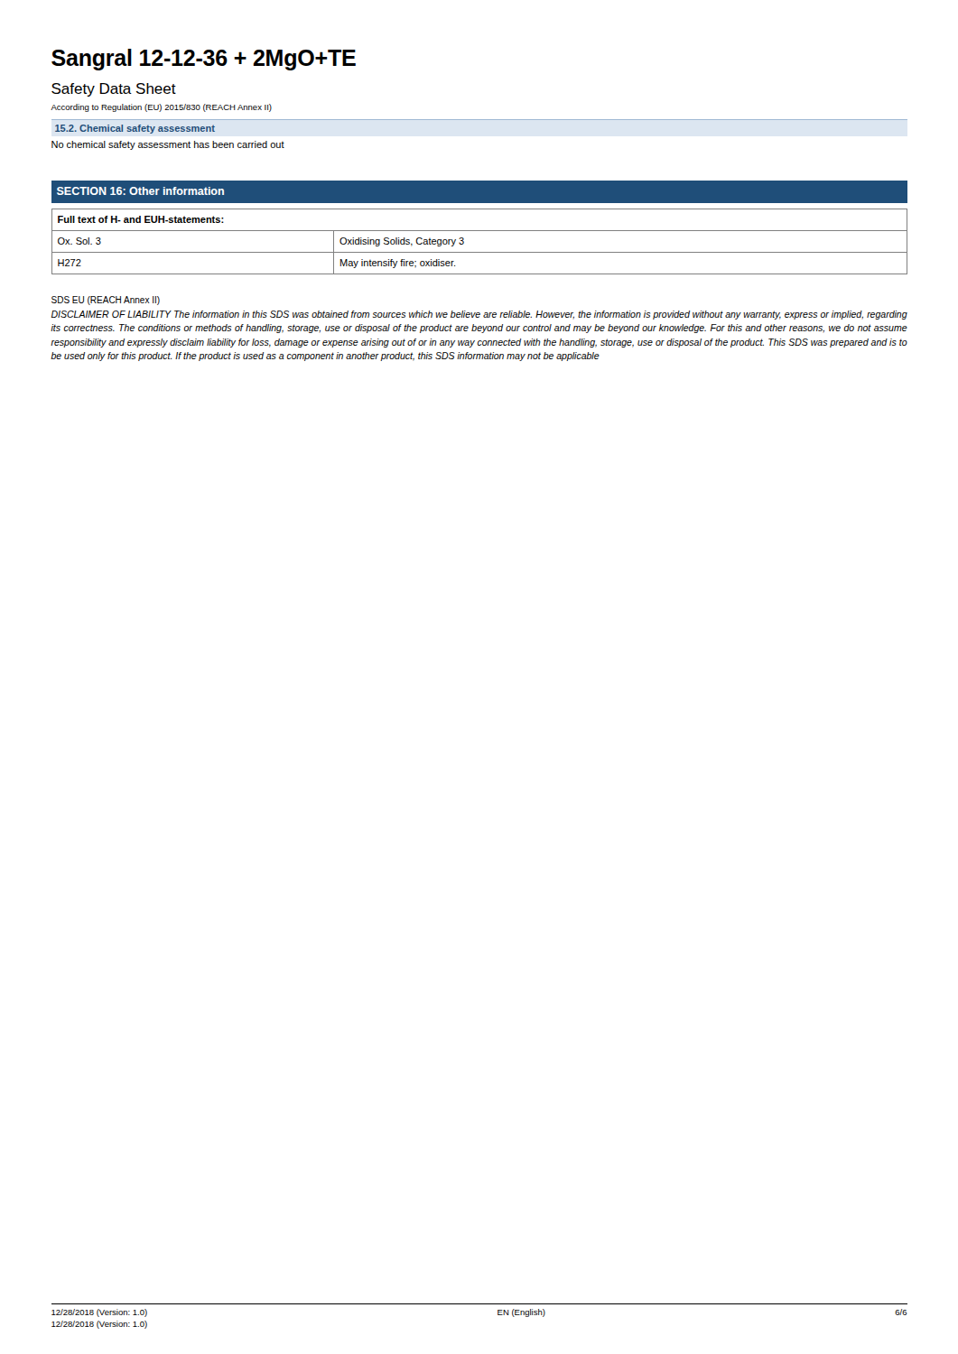Sangral 12-12-36 + 2MgO+TE
Safety Data Sheet
According to Regulation (EU) 2015/830 (REACH Annex II)
15.2. Chemical safety assessment
No chemical safety assessment has been carried out
SECTION 16: Other information
| Full text of H- and EUH-statements: |
| --- |
| Ox. Sol. 3 | Oxidising Solids, Category 3 |
| H272 | May intensify fire; oxidiser. |
SDS EU (REACH Annex II)
DISCLAIMER OF LIABILITY The information in this SDS was obtained from sources which we believe are reliable. However, the information is provided without any warranty, express or implied, regarding its correctness. The conditions or methods of handling, storage, use or disposal of the product are beyond our control and may be beyond our knowledge. For this and other reasons, we do not assume responsibility and expressly disclaim liability for loss, damage or expense arising out of or in any way connected with the handling, storage, use or disposal of the product. This SDS was prepared and is to be used only for this product. If the product is used as a component in another product, this SDS information may not be applicable
12/28/2018 (Version: 1.0) 12/28/2018 (Version: 1.0)
EN (English)
6/6